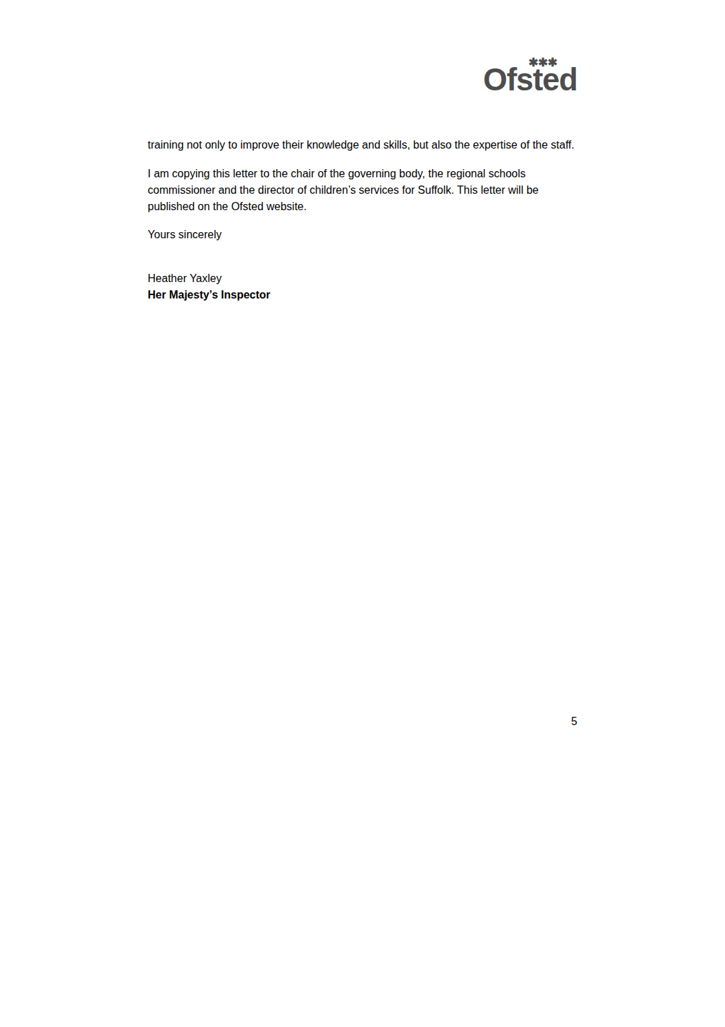✱✱✱Ofsted
training not only to improve their knowledge and skills, but also the expertise of the staff.
I am copying this letter to the chair of the governing body, the regional schools commissioner and the director of children’s services for Suffolk. This letter will be published on the Ofsted website.
Yours sincerely
Heather Yaxley
Her Majesty’s Inspector
5